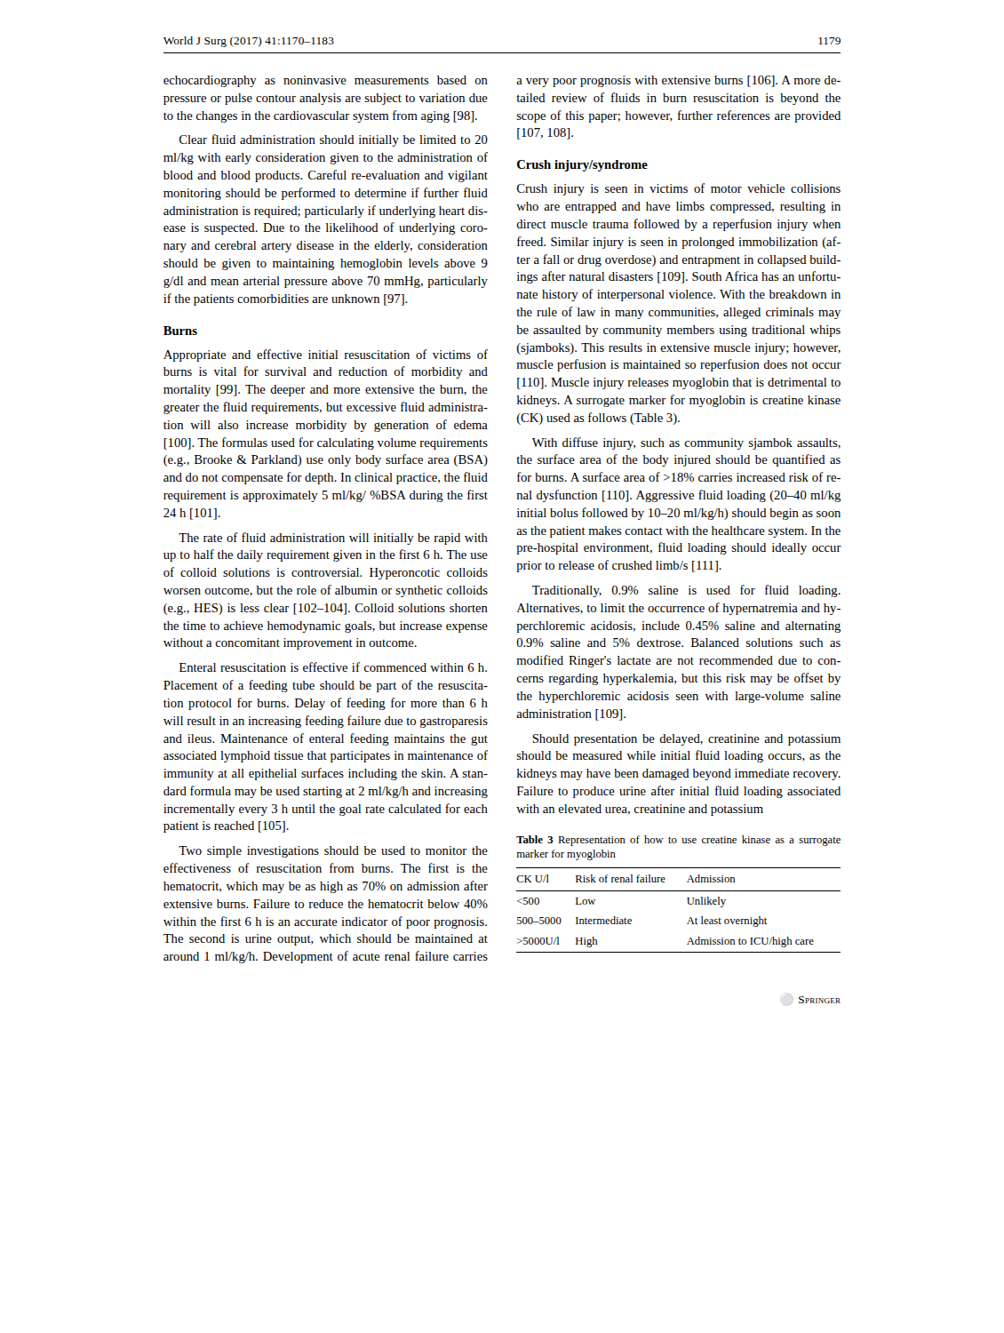World J Surg (2017) 41:1170–1183 1179
echocardiography as noninvasive measurements based on pressure or pulse contour analysis are subject to variation due to the changes in the cardiovascular system from aging [98].
Clear fluid administration should initially be limited to 20 ml/kg with early consideration given to the administration of blood and blood products. Careful re-evaluation and vigilant monitoring should be performed to determine if further fluid administration is required; particularly if underlying heart disease is suspected. Due to the likelihood of underlying coronary and cerebral artery disease in the elderly, consideration should be given to maintaining hemoglobin levels above 9 g/dl and mean arterial pressure above 70 mmHg, particularly if the patients comorbidities are unknown [97].
Burns
Appropriate and effective initial resuscitation of victims of burns is vital for survival and reduction of morbidity and mortality [99]. The deeper and more extensive the burn, the greater the fluid requirements, but excessive fluid administration will also increase morbidity by generation of edema [100]. The formulas used for calculating volume requirements (e.g., Brooke & Parkland) use only body surface area (BSA) and do not compensate for depth. In clinical practice, the fluid requirement is approximately 5 ml/kg/ %BSA during the first 24 h [101].
The rate of fluid administration will initially be rapid with up to half the daily requirement given in the first 6 h. The use of colloid solutions is controversial. Hyperoncotic colloids worsen outcome, but the role of albumin or synthetic colloids (e.g., HES) is less clear [102–104]. Colloid solutions shorten the time to achieve hemodynamic goals, but increase expense without a concomitant improvement in outcome.
Enteral resuscitation is effective if commenced within 6 h. Placement of a feeding tube should be part of the resuscitation protocol for burns. Delay of feeding for more than 6 h will result in an increasing feeding failure due to gastroparesis and ileus. Maintenance of enteral feeding maintains the gut associated lymphoid tissue that participates in maintenance of immunity at all epithelial surfaces including the skin. A standard formula may be used starting at 2 ml/kg/h and increasing incrementally every 3 h until the goal rate calculated for each patient is reached [105].
Two simple investigations should be used to monitor the effectiveness of resuscitation from burns. The first is the hematocrit, which may be as high as 70% on admission after extensive burns. Failure to reduce the hematocrit below 40% within the first 6 h is an accurate indicator of poor prognosis. The second is urine output, which should be maintained at around 1 ml/kg/h. Development of acute renal failure carries a very poor prognosis with extensive burns [106]. A more detailed review of fluids in burn resuscitation is beyond the scope of this paper; however, further references are provided [107, 108].
Crush injury/syndrome
Crush injury is seen in victims of motor vehicle collisions who are entrapped and have limbs compressed, resulting in direct muscle trauma followed by a reperfusion injury when freed. Similar injury is seen in prolonged immobilization (after a fall or drug overdose) and entrapment in collapsed buildings after natural disasters [109]. South Africa has an unfortunate history of interpersonal violence. With the breakdown in the rule of law in many communities, alleged criminals may be assaulted by community members using traditional whips (sjamboks). This results in extensive muscle injury; however, muscle perfusion is maintained so reperfusion does not occur [110]. Muscle injury releases myoglobin that is detrimental to kidneys. A surrogate marker for myoglobin is creatine kinase (CK) used as follows (Table 3).
With diffuse injury, such as community sjambok assaults, the surface area of the body injured should be quantified as for burns. A surface area of >18% carries increased risk of renal dysfunction [110]. Aggressive fluid loading (20–40 ml/kg initial bolus followed by 10–20 ml/kg/h) should begin as soon as the patient makes contact with the healthcare system. In the pre-hospital environment, fluid loading should ideally occur prior to release of crushed limb/s [111].
Traditionally, 0.9% saline is used for fluid loading. Alternatives, to limit the occurrence of hypernatremia and hyperchloremic acidosis, include 0.45% saline and alternating 0.9% saline and 5% dextrose. Balanced solutions such as modified Ringer's lactate are not recommended due to concerns regarding hyperkalemia, but this risk may be offset by the hyperchloremic acidosis seen with large-volume saline administration [109].
Should presentation be delayed, creatinine and potassium should be measured while initial fluid loading occurs, as the kidneys may have been damaged beyond immediate recovery. Failure to produce urine after initial fluid loading associated with an elevated urea, creatinine and potassium
Table 3 Representation of how to use creatine kinase as a surrogate marker for myoglobin
| CK U/l | Risk of renal failure | Admission |
| --- | --- | --- |
| <500 | Low | Unlikely |
| 500–5000 | Intermediate | At least overnight |
| >5000U/l | High | Admission to ICU/high care |
⚪Springer